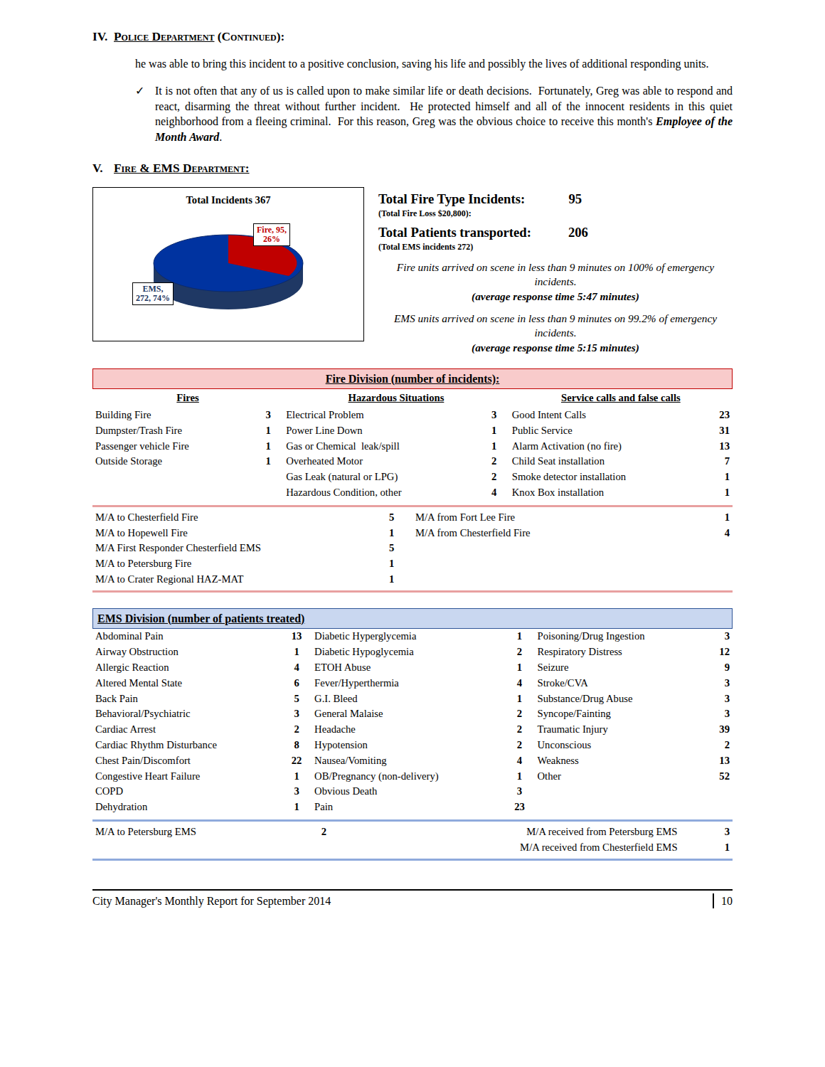IV. Police Department (Continued):
he was able to bring this incident to a positive conclusion, saving his life and possibly the lives of additional responding units.
It is not often that any of us is called upon to make similar life or death decisions. Fortunately, Greg was able to respond and react, disarming the threat without further incident. He protected himself and all of the innocent residents in this quiet neighborhood from a fleeing criminal. For this reason, Greg was the obvious choice to receive this month's Employee of the Month Award.
V. Fire & EMS Department:
Total Incidents 367
Fire, 95,
26%
EMS,
272, 74%
Total Fire Type Incidents:95
(Total Fire Loss $20,800):
Total Patients transported:206
(Total EMS incidents 272)
Fire units arrived on scene in less than 9 minutes on 100% of emergency incidents.
(average response time 5:47 minutes)
EMS units arrived on scene in less than 9 minutes on 99.2% of emergency incidents.
(average response time 5:15 minutes)
Fire Division (number of incidents):
| Fires | Hazardous Situations | Service calls and false calls |
| --- | --- | --- |
| Building Fire | 3 | Electrical Problem | 3 | Good Intent Calls | 23 |
| Dumpster/Trash Fire | 1 | Power Line Down | 1 | Public Service | 31 |
| Passenger vehicle Fire | 1 | Gas or Chemical leak/spill | 1 | Alarm Activation (no fire) | 13 |
| Outside Storage | 1 | Overheated Motor | 2 | Child Seat installation | 7 |
| | | Gas Leak (natural or LPG) | 2 | Smoke detector installation | 1 |
| | | Hazardous Condition, other | 4 | Knox Box installation | 1 |
| M/A to Chesterfield Fire | 5 | M/A from Fort Lee Fire | 1 |
| M/A to Hopewell Fire | 1 | M/A from Chesterfield Fire | 4 |
| M/A First Responder Chesterfield EMS | 5 | | |
| M/A to Petersburg Fire | 1 | | |
| M/A to Crater Regional HAZ-MAT | 1 | | |
EMS Division (number of patients treated)
| Abdominal Pain | 13 | Diabetic Hyperglycemia | 1 | Poisoning/Drug Ingestion | 3 |
| Airway Obstruction | 1 | Diabetic Hypoglycemia | 2 | Respiratory Distress | 12 |
| Allergic Reaction | 4 | ETOH Abuse | 1 | Seizure | 9 |
| Altered Mental State | 6 | Fever/Hyperthermia | 4 | Stroke/CVA | 3 |
| Back Pain | 5 | G.I. Bleed | 1 | Substance/Drug Abuse | 3 |
| Behavioral/Psychiatric | 3 | General Malaise | 2 | Syncope/Fainting | 3 |
| Cardiac Arrest | 2 | Headache | 2 | Traumatic Injury | 39 |
| Cardiac Rhythm Disturbance | 8 | Hypotension | 2 | Unconscious | 2 |
| Chest Pain/Discomfort | 22 | Nausea/Vomiting | 4 | Weakness | 13 |
| Congestive Heart Failure | 1 | OB/Pregnancy (non-delivery) | 1 | Other | 52 |
| COPD | 3 | Obvious Death | 3 | | |
| Dehydration | 1 | Pain | 23 | | |
| M/A to Petersburg EMS | 2 | M/A received from Petersburg EMS | 3 |
| | | M/A received from Chesterfield EMS | 1 |
City Manager's Monthly Report for September 2014
10